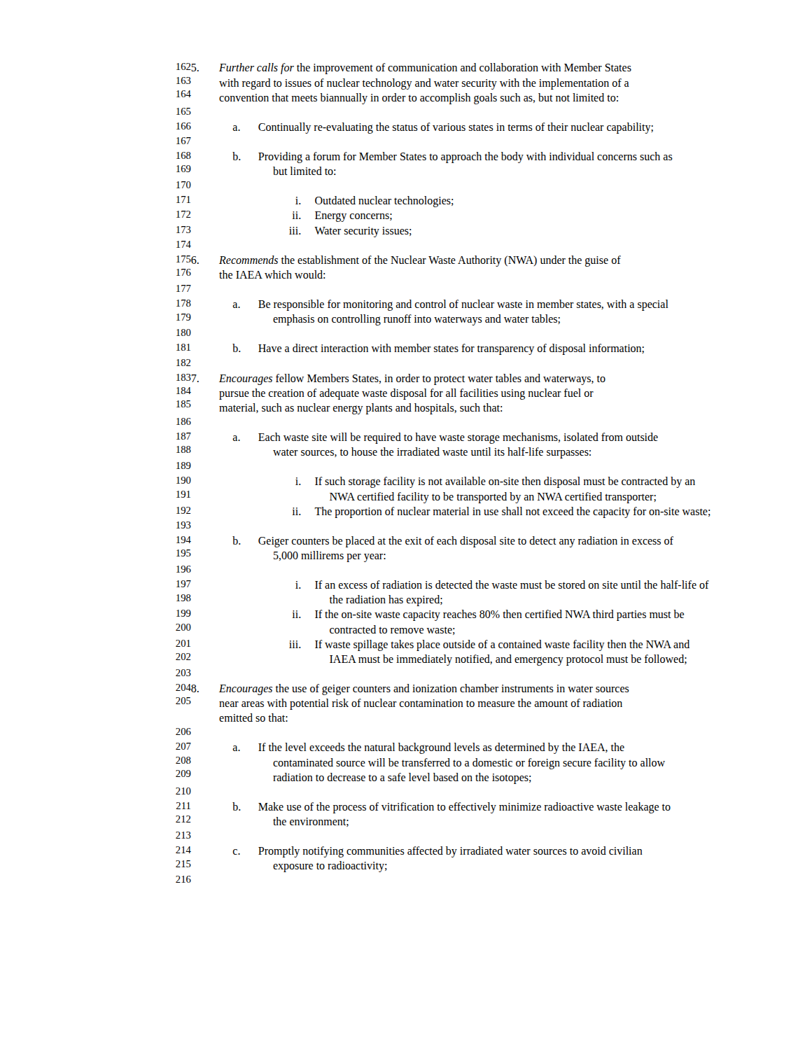| 162 163 164 | 5. Further calls for the improvement of communication and collaboration with Member States with regard to issues of nuclear technology and water security with the implementation of a convention that meets biannually in order to accomplish goals such as, but not limited to: |
| 165 | |
| 166 | a. Continually re-evaluating the status of various states in terms of their nuclear capability; |
| 167 | |
| 168 169 | b. Providing a forum for Member States to approach the body with individual concerns such as but limited to: |
| 170 | |
| 171 | i. Outdated nuclear technologies; |
| 172 | ii. Energy concerns; |
| 173 | iii. Water security issues; |
| 174 | |
| 175 176 | 6. Recommends the establishment of the Nuclear Waste Authority (NWA) under the guise of the IAEA which would: |
| 177 | |
| 178 179 | a. Be responsible for monitoring and control of nuclear waste in member states, with a special emphasis on controlling runoff into waterways and water tables; |
| 180 | |
| 181 | b. Have a direct interaction with member states for transparency of disposal information; |
| 182 | |
| 183 184 185 | 7. Encourages fellow Members States, in order to protect water tables and waterways, to pursue the creation of adequate waste disposal for all facilities using nuclear fuel or material, such as nuclear energy plants and hospitals, such that: |
| 186 | |
| 187 188 | a. Each waste site will be required to have waste storage mechanisms, isolated from outside water sources, to house the irradiated waste until its half-life surpasses: |
| 189 | |
| 190 191 | i. If such storage facility is not available on-site then disposal must be contracted by an NWA certified facility to be transported by an NWA certified transporter; |
| 192 | ii. The proportion of nuclear material in use shall not exceed the capacity for on-site waste; |
| 193 | |
| 194 195 | b. Geiger counters be placed at the exit of each disposal site to detect any radiation in excess of 5,000 millirems per year: |
| 196 | |
| 197 198 | i. If an excess of radiation is detected the waste must be stored on site until the half-life of the radiation has expired; |
| 199 200 | ii. If the on-site waste capacity reaches 80% then certified NWA third parties must be contracted to remove waste; |
| 201 202 | iii. If waste spillage takes place outside of a contained waste facility then the NWA and IAEA must be immediately notified, and emergency protocol must be followed; |
| 203 | |
| 204 205 | 8. Encourages the use of geiger counters and ionization chamber instruments in water sources near areas with potential risk of nuclear contamination to measure the amount of radiation emitted so that: |
| 206 | |
| 207 208 209 | a. If the level exceeds the natural background levels as determined by the IAEA, the contaminated source will be transferred to a domestic or foreign secure facility to allow radiation to decrease to a safe level based on the isotopes; |
| 210 | |
| 211 212 | b. Make use of the process of vitrification to effectively minimize radioactive waste leakage to the environment; |
| 213 | |
| 214 215 | c. Promptly notifying communities affected by irradiated water sources to avoid civilian exposure to radioactivity; |
| 216 | |